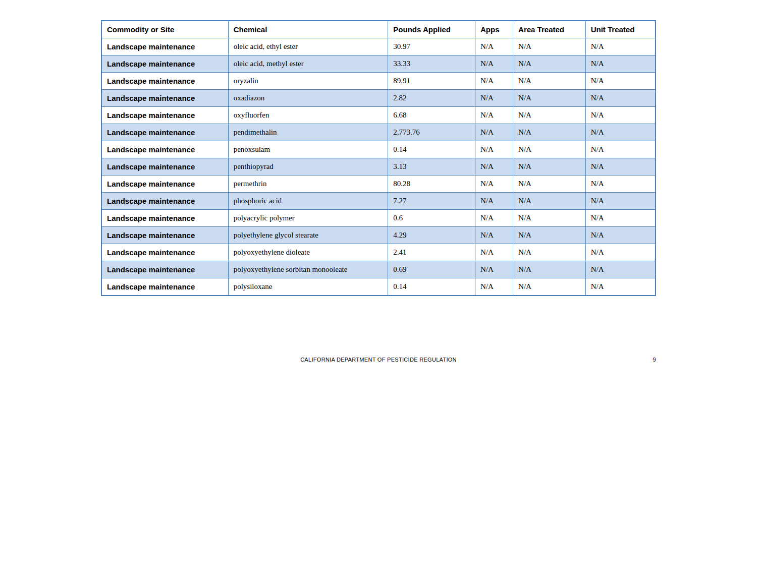| Commodity or Site | Chemical | Pounds Applied | Apps | Area Treated | Unit Treated |
| --- | --- | --- | --- | --- | --- |
| Landscape maintenance | oleic acid, ethyl ester | 30.97 | N/A | N/A | N/A |
| Landscape maintenance | oleic acid, methyl ester | 33.33 | N/A | N/A | N/A |
| Landscape maintenance | oryzalin | 89.91 | N/A | N/A | N/A |
| Landscape maintenance | oxadiazon | 2.82 | N/A | N/A | N/A |
| Landscape maintenance | oxyfluorfen | 6.68 | N/A | N/A | N/A |
| Landscape maintenance | pendimethalin | 2,773.76 | N/A | N/A | N/A |
| Landscape maintenance | penoxsulam | 0.14 | N/A | N/A | N/A |
| Landscape maintenance | penthiopyrad | 3.13 | N/A | N/A | N/A |
| Landscape maintenance | permethrin | 80.28 | N/A | N/A | N/A |
| Landscape maintenance | phosphoric acid | 7.27 | N/A | N/A | N/A |
| Landscape maintenance | polyacrylic polymer | 0.6 | N/A | N/A | N/A |
| Landscape maintenance | polyethylene glycol stearate | 4.29 | N/A | N/A | N/A |
| Landscape maintenance | polyoxyethylene dioleate | 2.41 | N/A | N/A | N/A |
| Landscape maintenance | polyoxyethylene sorbitan monooleate | 0.69 | N/A | N/A | N/A |
| Landscape maintenance | polysiloxane | 0.14 | N/A | N/A | N/A |
CALIFORNIA DEPARTMENT OF PESTICIDE REGULATION 9